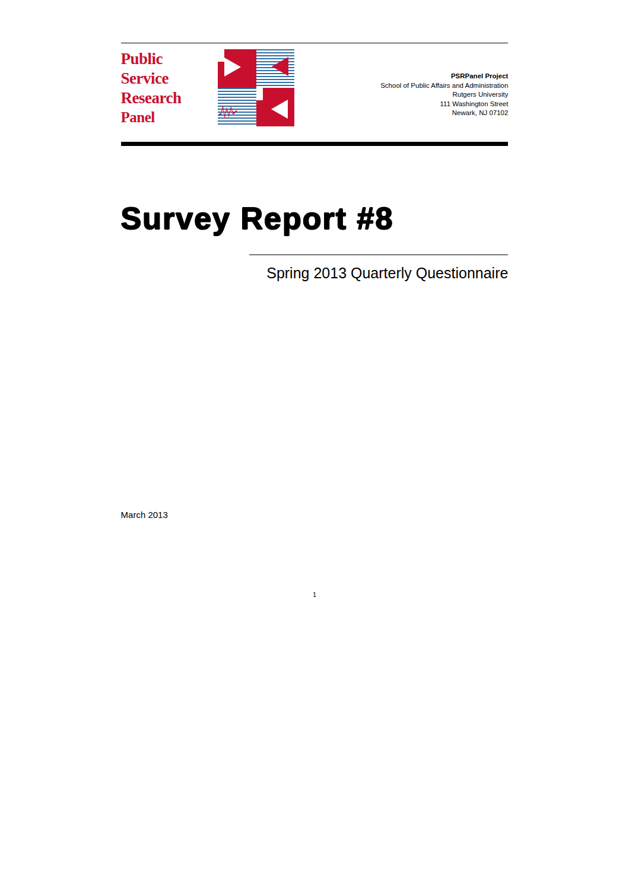| Public | |
| Service |
| Research |
| Panel |
PSRPanel Project
School of Public Affairs and Administration
Rutgers University
111 Washington Street
Newark, NJ 07102
Survey Report #8
Spring 2013 Quarterly Questionnaire
March 2013
1